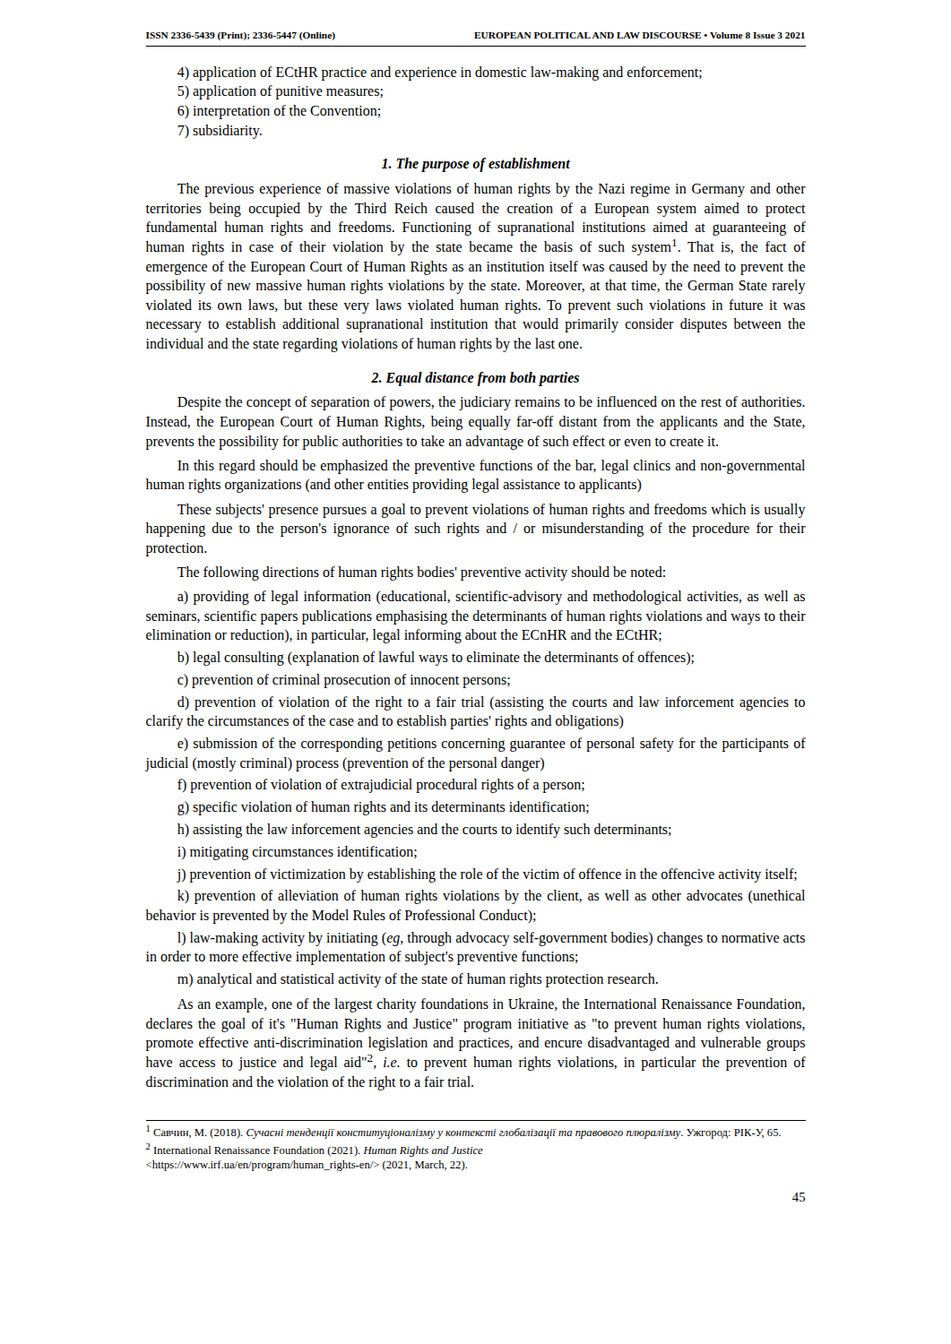ISSN 2336-5439 (Print); 2336-5447 (Online) EUROPEAN POLITICAL AND LAW DISCOURSE • Volume 8 Issue 3 2021
4) application of ECtHR practice and experience in domestic law-making and enforcement;
5) application of punitive measures;
6) interpretation of the Convention;
7) subsidiarity.
1. The purpose of establishment
The previous experience of massive violations of human rights by the Nazi regime in Germany and other territories being occupied by the Third Reich caused the creation of a European system aimed to protect fundamental human rights and freedoms. Functioning of supranational institutions aimed at guaranteeing of human rights in case of their violation by the state became the basis of such system1. That is, the fact of emergence of the European Court of Human Rights as an institution itself was caused by the need to prevent the possibility of new massive human rights violations by the state. Moreover, at that time, the German State rarely violated its own laws, but these very laws violated human rights. To prevent such violations in future it was necessary to establish additional supranational institution that would primarily consider disputes between the individual and the state regarding violations of human rights by the last one.
2. Equal distance from both parties
Despite the concept of separation of powers, the judiciary remains to be influenced on the rest of authorities. Instead, the European Court of Human Rights, being equally far-off distant from the applicants and the State, prevents the possibility for public authorities to take an advantage of such effect or even to create it.
In this regard should be emphasized the preventive functions of the bar, legal clinics and non-governmental human rights organizations (and other entities providing legal assistance to applicants)
These subjects' presence pursues a goal to prevent violations of human rights and freedoms which is usually happening due to the person's ignorance of such rights and / or misunderstanding of the procedure for their protection.
The following directions of human rights bodies' preventive activity should be noted:
a) providing of legal information (educational, scientific-advisory and methodological activities, as well as seminars, scientific papers publications emphasising the determinants of human rights violations and ways to their elimination or reduction), in particular, legal informing about the ECnHR and the ECtHR;
b) legal consulting (explanation of lawful ways to eliminate the determinants of offences);
c) prevention of criminal prosecution of innocent persons;
d) prevention of violation of the right to a fair trial (assisting the courts and law inforcement agencies to clarify the circumstances of the case and to establish parties' rights and obligations)
e) submission of the corresponding petitions concerning guarantee of personal safety for the participants of judicial (mostly criminal) process (prevention of the personal danger)
f) prevention of violation of extrajudicial procedural rights of a person;
g) specific violation of human rights and its determinants identification;
h) assisting the law inforcement agencies and the courts to identify such determinants;
i) mitigating circumstances identification;
j) prevention of victimization by establishing the role of the victim of offence in the offencive activity itself;
k) prevention of alleviation of human rights violations by the client, as well as other advocates (unethical behavior is prevented by the Model Rules of Professional Conduct);
l) law-making activity by initiating (eg, through advocacy self-government bodies) changes to normative acts in order to more effective implementation of subject's preventive functions;
m) analytical and statistical activity of the state of human rights protection research.
As an example, one of the largest charity foundations in Ukraine, the International Renaissance Foundation, declares the goal of it's "Human Rights and Justice" program initiative as "to prevent human rights violations, promote effective anti-discrimination legislation and practices, and encure disadvantaged and vulnerable groups have access to justice and legal aid"2, i.e. to prevent human rights violations, in particular the prevention of discrimination and the violation of the right to a fair trial.
1 Савчин, М. (2018). Сучасні тенденції конституціоналізму у контексті глобалізації та правового плюралізму. Ужгород: РІК-У, 65.
2 International Renaissance Foundation (2021). Human Rights and Justice
<https://www.irf.ua/en/program/human_rights-en/> (2021, March, 22).
45